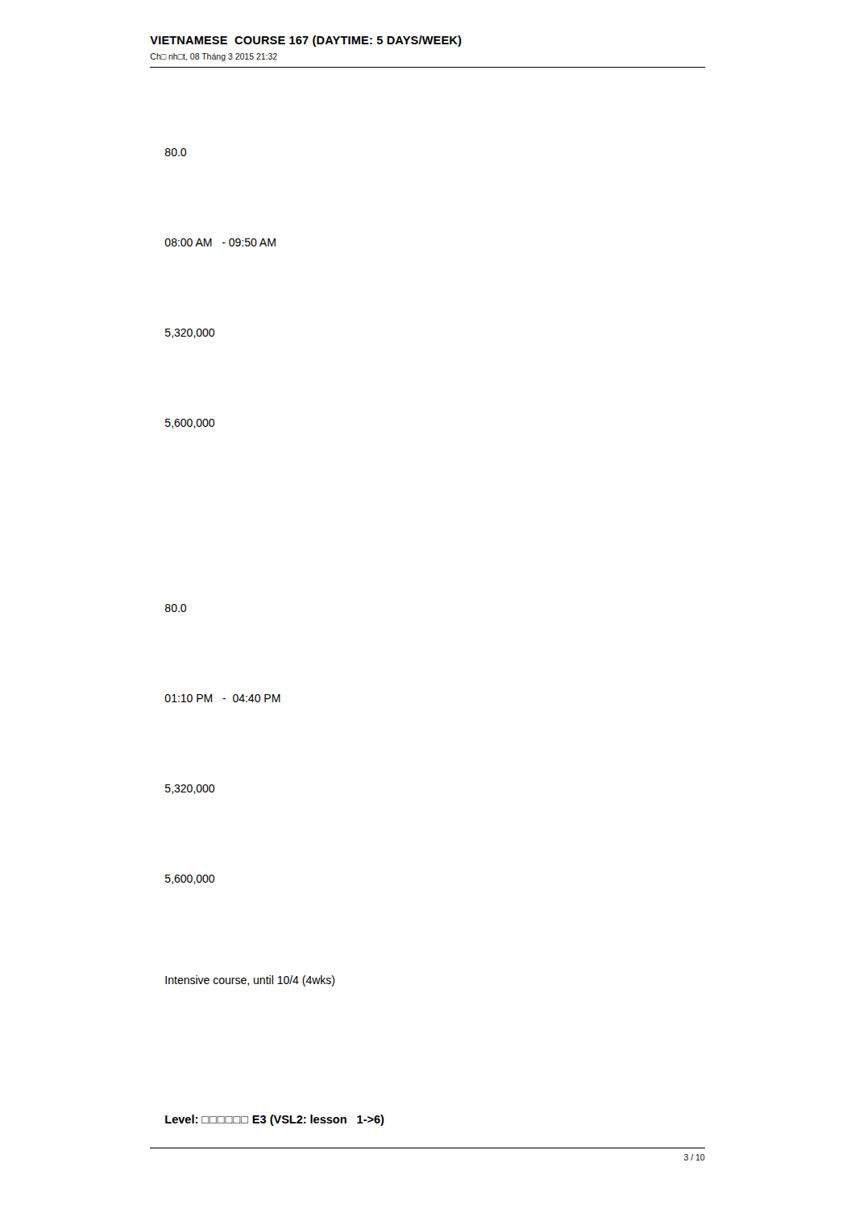VIETNAMESE COURSE 167 (DAYTIME: 5 DAYS/WEEK)
Ch□ nh□t, 08 Tháng 3 2015 21:32
80.0
08:00 AM - 09:50 AM
5,320,000
5,600,000
80.0
01:10 PM - 04:40 PM
5,320,000
5,600,000
Intensive course, until 10/4 (4wks)
Level: □□□□□□ E3 (VSL2: lesson 1->6)
3 / 10